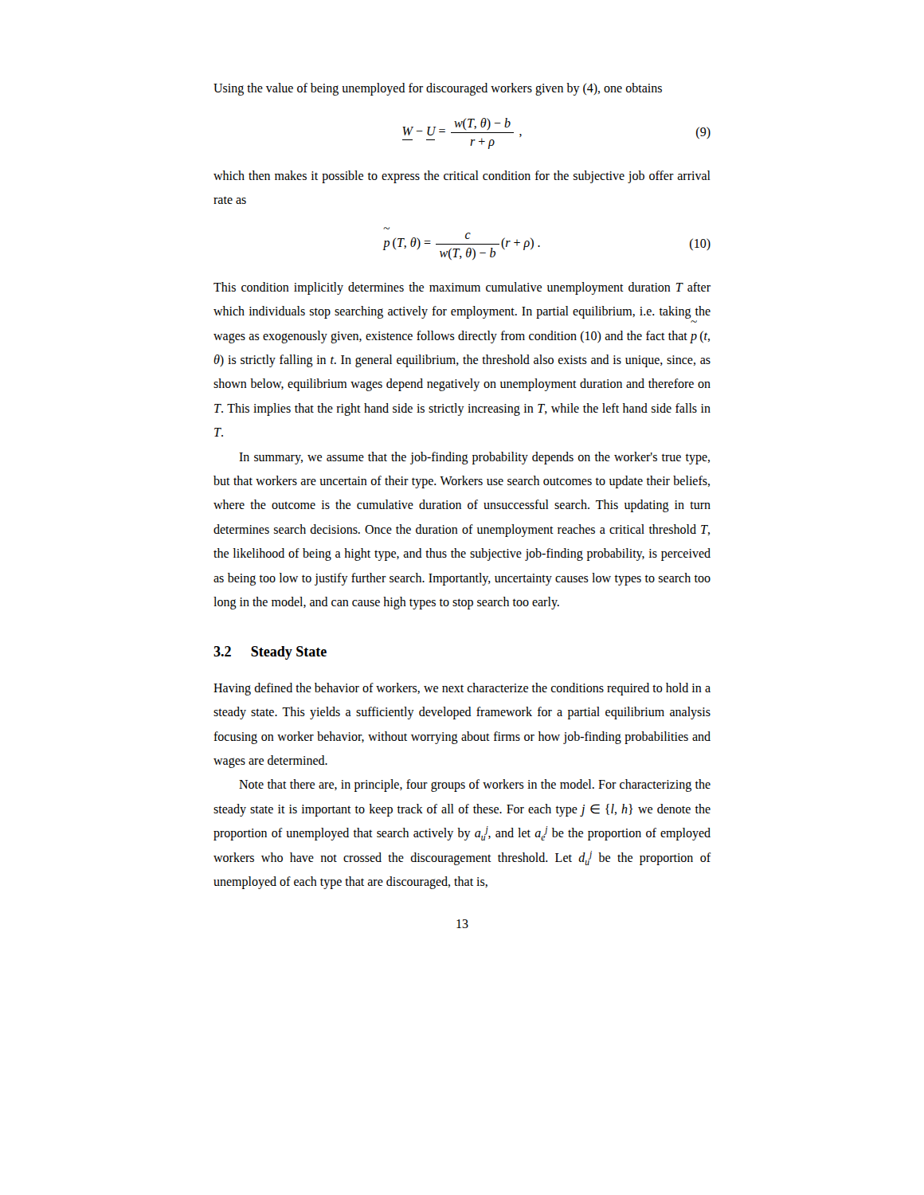Using the value of being unemployed for discouraged workers given by (4), one obtains
W − U = w(T, θ) − b r + ρ ,
(9)
which then makes it possible to express the critical condition for the subjective job offer arrival rate as
p (T, θ) = c w(T, θ) − b (r + ρ) .
(10)
This condition implicitly determines the maximum cumulative unemployment duration T after which individuals stop searching actively for employment. In partial equilibrium, i.e. taking the wages as exogenously given, existence follows directly from condition (10) and the fact that p (t, θ) is strictly falling in t. In general equilibrium, the threshold also exists and is unique, since, as shown below, equilibrium wages depend negatively on unemployment duration and therefore on T. This implies that the right hand side is strictly increasing in T, while the left hand side falls in T.
In summary, we assume that the job-finding probability depends on the worker's true type, but that workers are uncertain of their type. Workers use search outcomes to update their beliefs, where the outcome is the cumulative duration of unsuccessful search. This updating in turn determines search decisions. Once the duration of unemployment reaches a critical threshold T, the likelihood of being a hight type, and thus the subjective job-finding probability, is perceived as being too low to justify further search. Importantly, uncertainty causes low types to search too long in the model, and can cause high types to stop search too early.
3.2 Steady State
Having defined the behavior of workers, we next characterize the conditions required to hold in a steady state. This yields a sufficiently developed framework for a partial equilibrium analysis focusing on worker behavior, without worrying about firms or how job-finding probabilities and wages are determined.
Note that there are, in principle, four groups of workers in the model. For characterizing the steady state it is important to keep track of all of these. For each type j ∈ {l, h} we denote the proportion of unemployed that search actively by auj, and let aej be the proportion of employed workers who have not crossed the discouragement threshold. Let duj be the proportion of unemployed of each type that are discouraged, that is,
13